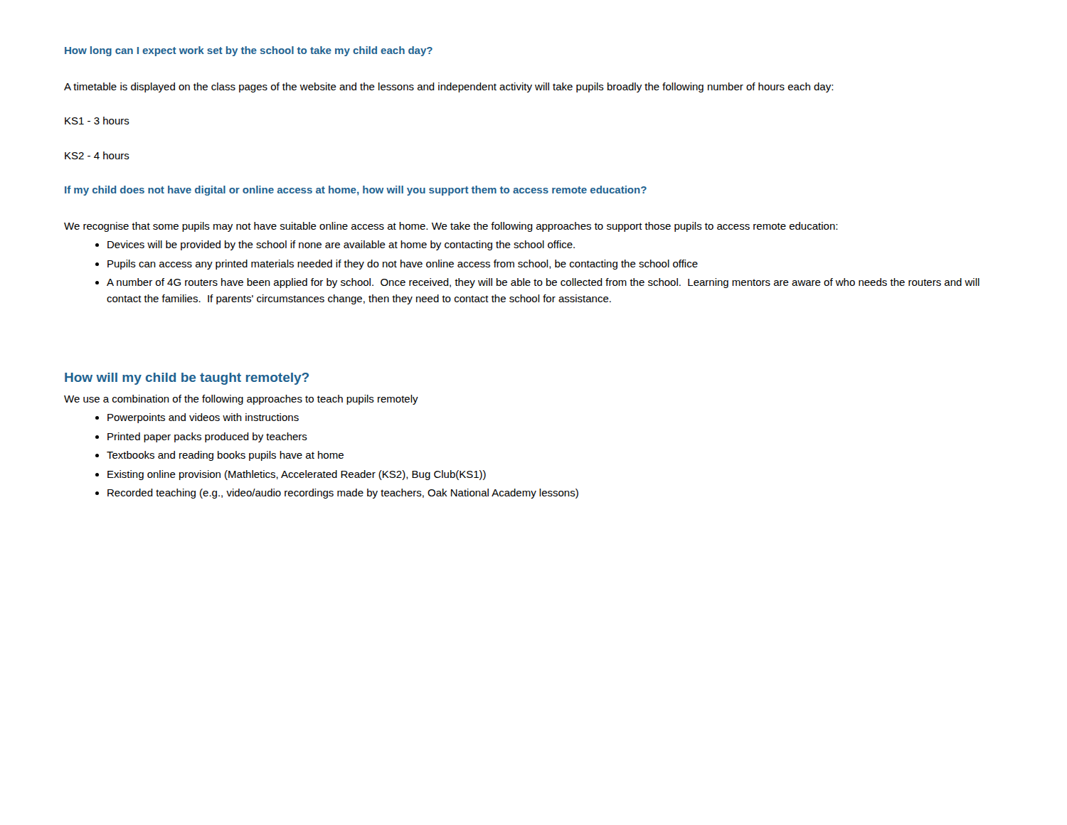How long can I expect work set by the school to take my child each day?
A timetable is displayed on the class pages of the website and the lessons and independent activity will take pupils broadly the following number of hours each day:
KS1 - 3 hours
KS2 - 4 hours
If my child does not have digital or online access at home, how will you support them to access remote education?
We recognise that some pupils may not have suitable online access at home. We take the following approaches to support those pupils to access remote education:
Devices will be provided by the school if none are available at home by contacting the school office.
Pupils can access any printed materials needed if they do not have online access from school, be contacting the school office
A number of 4G routers have been applied for by school. Once received, they will be able to be collected from the school. Learning mentors are aware of who needs the routers and will contact the families. If parents' circumstances change, then they need to contact the school for assistance.
How will my child be taught remotely?
We use a combination of the following approaches to teach pupils remotely
Powerpoints and videos with instructions
Printed paper packs produced by teachers
Textbooks and reading books pupils have at home
Existing online provision (Mathletics, Accelerated Reader (KS2), Bug Club(KS1))
Recorded teaching (e.g., video/audio recordings made by teachers, Oak National Academy lessons)